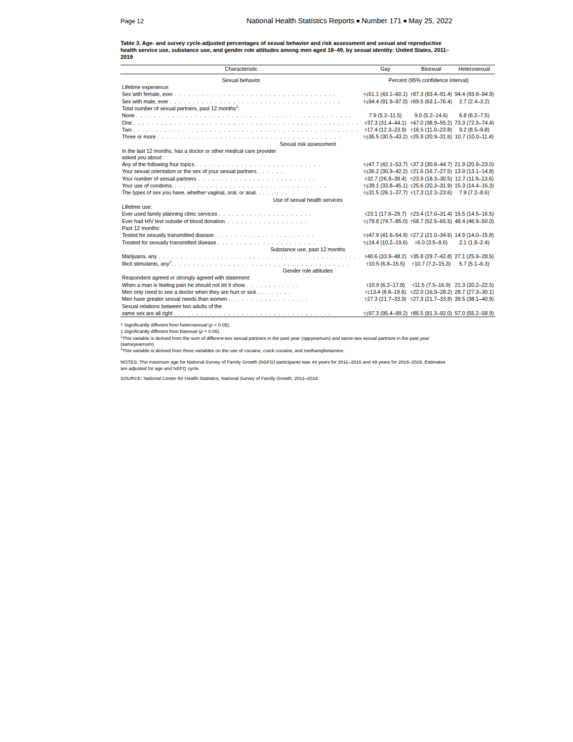Page 12
National Health Statistics Reports ■ Number 171 ■ May 25, 2022
Table 3. Age- and survey cycle-adjusted percentages of sexual behavior and risk assessment and sexual and reproductive health service use, substance use, and gender role attitudes among men aged 18–49, by sexual identity: United States, 2011–2019
| Characteristic | Gay | Bisexual | Heterosexual |
| --- | --- | --- | --- |
| Sexual behavior | Percent (95% confidence interval) |
| Lifetime experience: | | | |
| Sex with female, ever . . . . . . . . . . . . . . . . . . . . . . . . . . . . . . . . . . . . | †‡ 51.1 (43.1–60.1) | † 87.3 (83.4–91.4) | 94.4 (93.8–94.9) |
| Sex with male, ever . . . . . . . . . . . . . . . . . . . . . . . . . . . . . . . . . . . . . . | †‡ 94.4 (91.9–97.0) | † 69.5 (63.1–76.4) | 2.7 (2.4–3.2) |
| Total number of sexual partners, past 12 months 1 : | | | |
| None . . . . . . . . . . . . . . . . . . . . . . . . . . . . . . . . . . . . . . . . . . . . . . . . | 7.9 (5.2–11.5) | 9.0 (5.2–14.6) | 6.8 (6.2–7.5) |
| One . . . . . . . . . . . . . . . . . . . . . . . . . . . . . . . . . . . . . . . . . . . . . . . . . . | † 37.3 (31.4–44.1) | † 47.0 (38.9–55.2) | 73.3 (72.3–74.4) |
| Two . . . . . . . . . . . . . . . . . . . . . . . . . . . . . . . . . . . . . . . . . . . . . . . . . . | † 17.4 (12.3–23.9) | † 16.5 (11.0–23.8) | 9.2 (8.5–9.8) |
| Three or more . . . . . . . . . . . . . . . . . . . . . . . . . . . . . . . . . . . . . . . . . | †‡ 36.5 (30.5–43.2) | † 25.9 (20.9–31.6) | 10.7 (10.0–11.4) |
| Sexual risk assessment |
| In the last 12 months, has a doctor or other medical care provider asked you about: | | | |
| Any of the following four topics . . . . . . . . . . . . . . . . . . . . . . . . . . . . | †‡ 47.7 (42.1–53.7) | † 37.3 (30.8–44.7) | 21.9 (20.9–23.0) |
| Your sexual orientation or the sex of your sexual partners . . . . . . | †‡ 36.2 (30.9–42.2) | † 21.6 (16.7–27.5) | 13.9 (13.1–14.8) |
| Your number of sexual partners. . . . . . . . . . . . . . . . . . . . . . . . . . . | † 32.7 (26.9–39.4) | † 23.9 (18.3–30.5) | 12.7 (11.9–13.6) |
| Your use of condoms. . . . . . . . . . . . . . . . . . . . . . . . . . . . . . . . . . . | †‡ 39.1 (33.8–45.1) | † 25.6 (20.3–31.9) | 15.3 (14.4–16.3) |
| The types of sex you have, whether vaginal, oral, or anal. . . . . . . . | †‡ 31.5 (26.1–37.7) | † 17.3 (12.3–23.6) | 7.9 (7.2–8.6) |
| Use of sexual health services |
| Lifetime use: | | | |
| Ever used family planning clinic services . . . . . . . . . . . . . . . . . . . . . | † 23.1 (17.6–29.7) | † 23.4 (17.0–31.4) | 15.5 (14.5–16.5) |
| Ever had HIV test outside of blood donation. . . . . . . . . . . . . . . . . . . | †‡ 79.8 (74.7–85.0) | † 58.7 (52.5–65.5) | 48.4 (46.9–50.0) |
| Past 12 months: | | | |
| Tested for sexually transmitted disease. . . . . . . . . . . . . . . . . . . . . . . | †‡ 47.9 (41.6–54.9) | † 27.2 (21.0–34.6) | 14.9 (14.0–15.8) |
| Treated for sexually transmitted disease . . . . . . . . . . . . . . . . . . . . . . | †‡ 14.4 (10.2–19.6) | † 6.0 (3.5–9.6) | 2.1 (1.8–2.4) |
| Substance use, past 12 months |
| Marijuana, any . . . . . . . . . . . . . . . . . . . . . . . . . . . . . . . . . . . . . . . . . . . . . | † 40.6 (33.9–48.2) | † 35.8 (29.7–42.8) | 27.1 (25.9–28.5) |
| Illicit stimulants, any 2 . . . . . . . . . . . . . . . . . . . . . . . . . . . . . . . . . . . . . . . . | † 10.5 (6.8–15.5) | † 10.7 (7.2–15.3) | 5.7 (5.1–6.3) |
| Gender role attitudes |
| Respondent agreed or strongly agreed with statement: | | | |
| When a man is feeling pain he should not let it show . . . . . . . . . . . . | † 10.9 (6.2–17.8) | † 11.5 (7.5–16.9) | 21.3 (20.2–22.5) |
| Men only need to see a doctor when they are hurt or sick . . . . . . . . | †‡ 13.4 (8.8–19.6) | † 22.0 (16.9–28.2) | 28.7 (27.3–30.1) |
| Men have greater sexual needs than women . . . . . . . . . . . . . . . . . . | † 27.3 (21.7–33.9) | † 27.3 (21.7–33.8) | 39.5 (38.1–40.9) |
| Sexual relations between two adults of the | | | |
| same sex are all right . . . . . . . . . . . . . . . . . . . . . . . . . . . . . . . . . . . | †‡ 97.3 (95.4–99.2) | † 86.5 (81.3–92.0) | 57.0 (55.2–58.9) |
† Significantly different from heterosexual (p < 0.05).
‡ Significantly different from bisexual (p < 0.05).
1This variable is derived from the sum of different-sex sexual partners in the past year (oppyearnum) and same-sex sexual partners in the past year (sameyearnum).
2This variable is derived from three variables on the use of cocaine, crack cocaine, and methamphetamine.
NOTES: The maximum age for National Survey of Family Growth (NSFG) participants was 44 years for 2011–2015 and 49 years for 2016–2019. Estimates are adjusted for age and NSFG cycle.
SOURCE: National Center for Health Statistics, National Survey of Family Growth, 2011–2019.